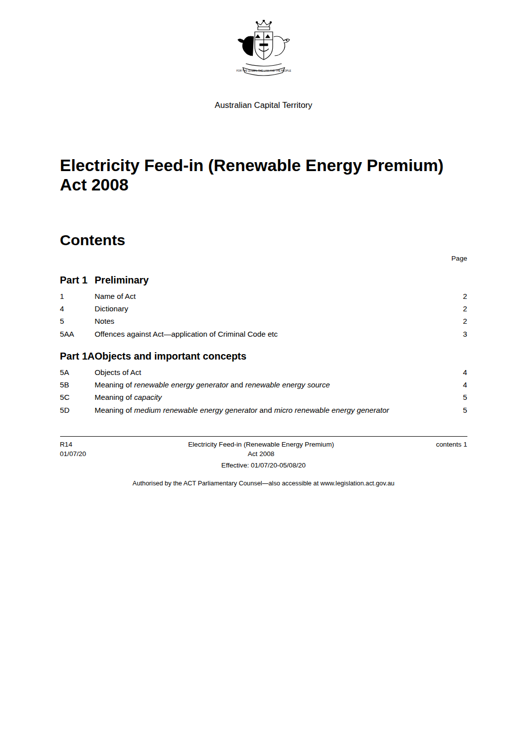FOR THE QUEEN, THE LAW AND THE PEOPLE
Australian Capital Territory
Electricity Feed-in (Renewable Energy Premium) Act 2008
Contents
Page
| Part 1 | Preliminary | |
| 1 | Name of Act | 2 |
| 4 | Dictionary | 2 |
| 5 | Notes | 2 |
| 5AA | Offences against Act—application of Criminal Code etc | 3 |
| Part 1A | Objects and important concepts | |
| 5A | Objects of Act | 4 |
| 5B | Meaning of renewable energy generator and renewable energy source | 4 |
| 5C | Meaning of capacity | 5 |
| 5D | Meaning of medium renewable energy generator and micro renewable energy generator | 5 |
R14
01/07/20
Electricity Feed-in (Renewable Energy Premium)
Act 2008
contents 1
Effective: 01/07/20-05/08/20
Authorised by the ACT Parliamentary Counsel—also accessible at www.legislation.act.gov.au